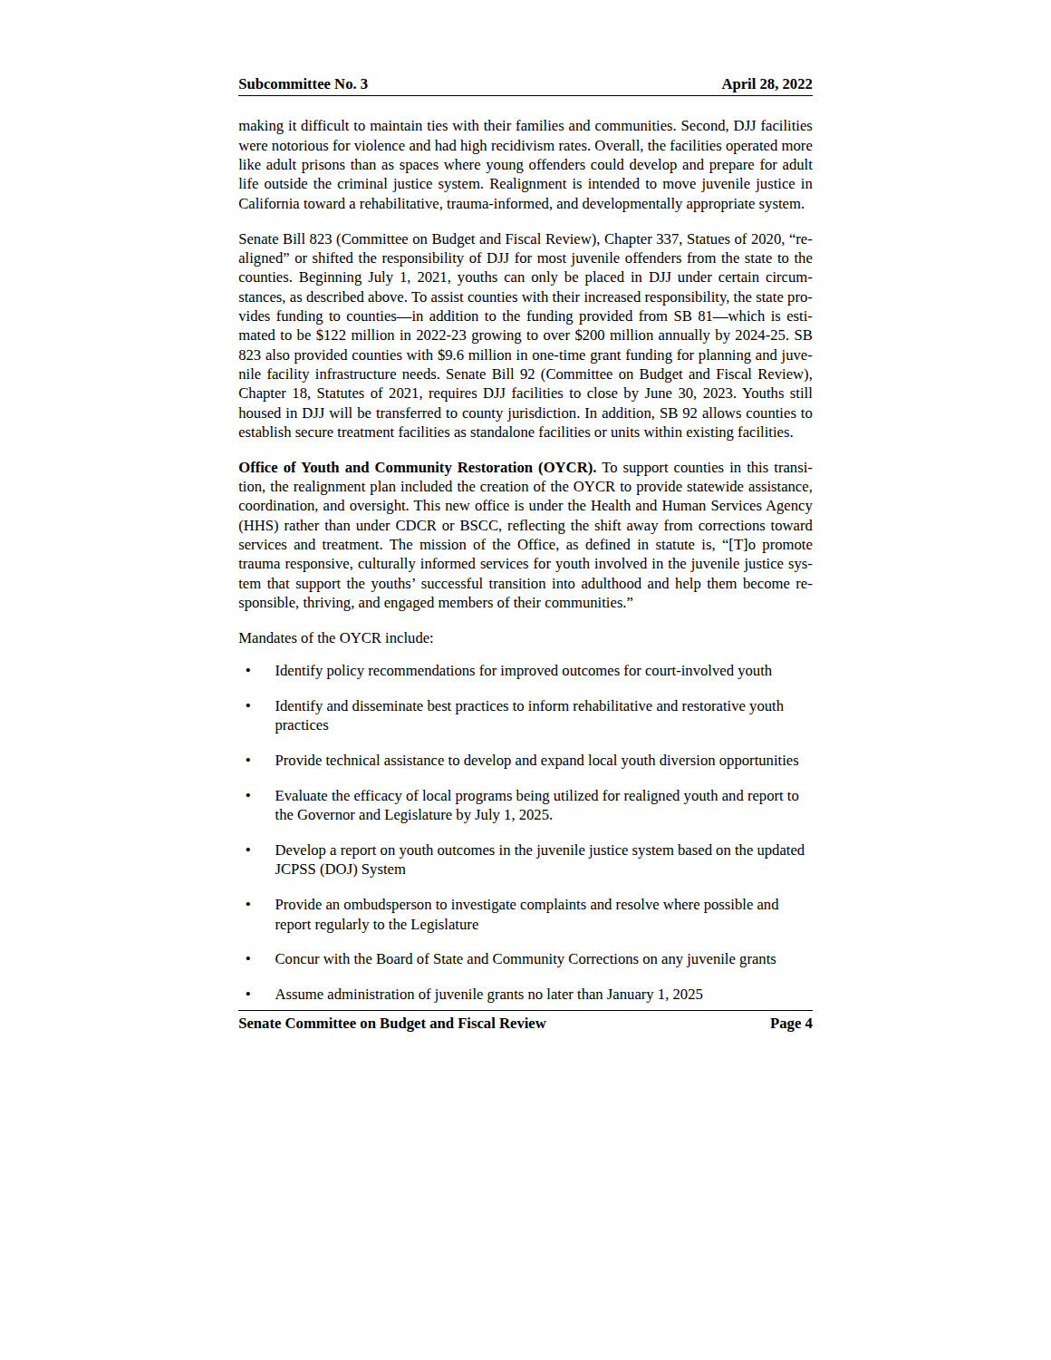Subcommittee No. 3
April 28, 2022
making it difficult to maintain ties with their families and communities. Second, DJJ facilities were notorious for violence and had high recidivism rates. Overall, the facilities operated more like adult prisons than as spaces where young offenders could develop and prepare for adult life outside the criminal justice system. Realignment is intended to move juvenile justice in California toward a rehabilitative, trauma-informed, and developmentally appropriate system.
Senate Bill 823 (Committee on Budget and Fiscal Review), Chapter 337, Statues of 2020, “realigned” or shifted the responsibility of DJJ for most juvenile offenders from the state to the counties. Beginning July 1, 2021, youths can only be placed in DJJ under certain circumstances, as described above. To assist counties with their increased responsibility, the state provides funding to counties—in addition to the funding provided from SB 81—which is estimated to be $122 million in 2022-23 growing to over $200 million annually by 2024-25. SB 823 also provided counties with $9.6 million in one-time grant funding for planning and juvenile facility infrastructure needs. Senate Bill 92 (Committee on Budget and Fiscal Review), Chapter 18, Statutes of 2021, requires DJJ facilities to close by June 30, 2023. Youths still housed in DJJ will be transferred to county jurisdiction. In addition, SB 92 allows counties to establish secure treatment facilities as standalone facilities or units within existing facilities.
Office of Youth and Community Restoration (OYCR). To support counties in this transition, the realignment plan included the creation of the OYCR to provide statewide assistance, coordination, and oversight. This new office is under the Health and Human Services Agency (HHS) rather than under CDCR or BSCC, reflecting the shift away from corrections toward services and treatment. The mission of the Office, as defined in statute is, “[T]o promote trauma responsive, culturally informed services for youth involved in the juvenile justice system that support the youths’ successful transition into adulthood and help them become responsible, thriving, and engaged members of their communities.”
Mandates of the OYCR include:
Identify policy recommendations for improved outcomes for court-involved youth
Identify and disseminate best practices to inform rehabilitative and restorative youth practices
Provide technical assistance to develop and expand local youth diversion opportunities
Evaluate the efficacy of local programs being utilized for realigned youth and report to the Governor and Legislature by July 1, 2025.
Develop a report on youth outcomes in the juvenile justice system based on the updated JCPSS (DOJ) System
Provide an ombudsperson to investigate complaints and resolve where possible and report regularly to the Legislature
Concur with the Board of State and Community Corrections on any juvenile grants
Assume administration of juvenile grants no later than January 1, 2025
Senate Committee on Budget and Fiscal Review
Page 4